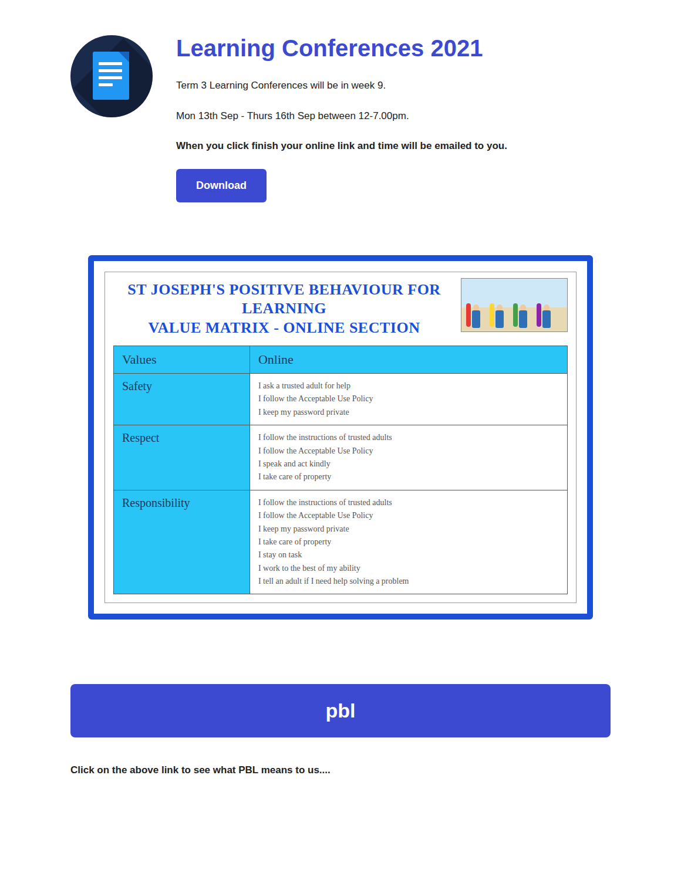Learning Conferences 2021
Term 3 Learning Conferences will be in week 9.
Mon 13th Sep - Thurs 16th Sep between 12-7.00pm.
When you click finish your online link and time will be emailed to you.
Download
ST JOSEPH'S POSITIVE BEHAVIOUR FOR
LEARNING
VALUE MATRIX - ONLINE SECTION
| Values | Online |
| --- | --- |
| Safety | ask a trusted adult for help follow the Acceptable Use Policy keep my password private |
| Respect | follow the instructions of trusted adults follow the Acceptable Use Policy speak and act kindly take care of property |
| Responsibility | follow the instructions of trusted adults follow the Acceptable Use Policy keep my password private take care of property stay on task work to the best of my ability tell an adult if I need help solving a problem |
pbl
Click on the above link to see what PBL means to us....